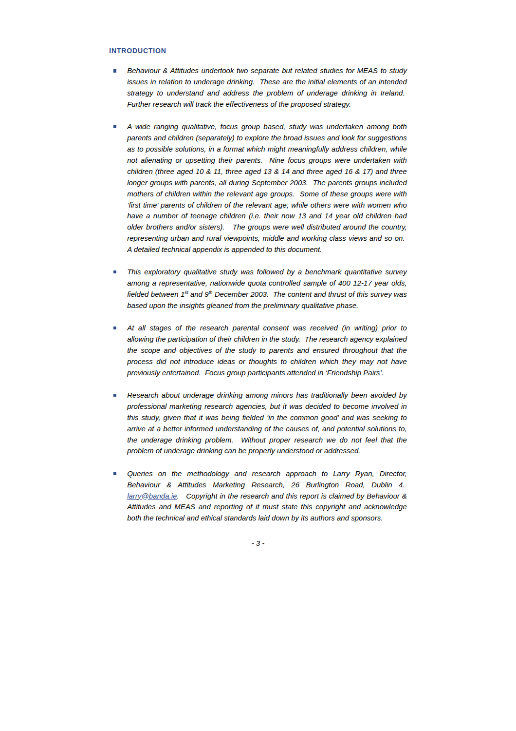INTRODUCTION
Behaviour & Attitudes undertook two separate but related studies for MEAS to study issues in relation to underage drinking. These are the initial elements of an intended strategy to understand and address the problem of underage drinking in Ireland. Further research will track the effectiveness of the proposed strategy.
A wide ranging qualitative, focus group based, study was undertaken among both parents and children (separately) to explore the broad issues and look for suggestions as to possible solutions, in a format which might meaningfully address children, while not alienating or upsetting their parents. Nine focus groups were undertaken with children (three aged 10 & 11, three aged 13 & 14 and three aged 16 & 17) and three longer groups with parents, all during September 2003. The parents groups included mothers of children within the relevant age groups. Some of these groups were with ‘first time’ parents of children of the relevant age; while others were with women who have a number of teenage children (i.e. their now 13 and 14 year old children had older brothers and/or sisters). The groups were well distributed around the country, representing urban and rural viewpoints, middle and working class views and so on. A detailed technical appendix is appended to this document.
This exploratory qualitative study was followed by a benchmark quantitative survey among a representative, nationwide quota controlled sample of 400 12-17 year olds, fielded between 1st and 9th December 2003. The content and thrust of this survey was based upon the insights gleaned from the preliminary qualitative phase.
At all stages of the research parental consent was received (in writing) prior to allowing the participation of their children in the study. The research agency explained the scope and objectives of the study to parents and ensured throughout that the process did not introduce ideas or thoughts to children which they may not have previously entertained. Focus group participants attended in ‘Friendship Pairs’.
Research about underage drinking among minors has traditionally been avoided by professional marketing research agencies, but it was decided to become involved in this study, given that it was being fielded ‘in the common good’ and was seeking to arrive at a better informed understanding of the causes of, and potential solutions to, the underage drinking problem. Without proper research we do not feel that the problem of underage drinking can be properly understood or addressed.
Queries on the methodology and research approach to Larry Ryan, Director, Behaviour & Attitudes Marketing Research, 26 Burlington Road, Dublin 4. larry@banda.ie. Copyright in the research and this report is claimed by Behaviour & Attitudes and MEAS and reporting of it must state this copyright and acknowledge both the technical and ethical standards laid down by its authors and sponsors.
- 3 -